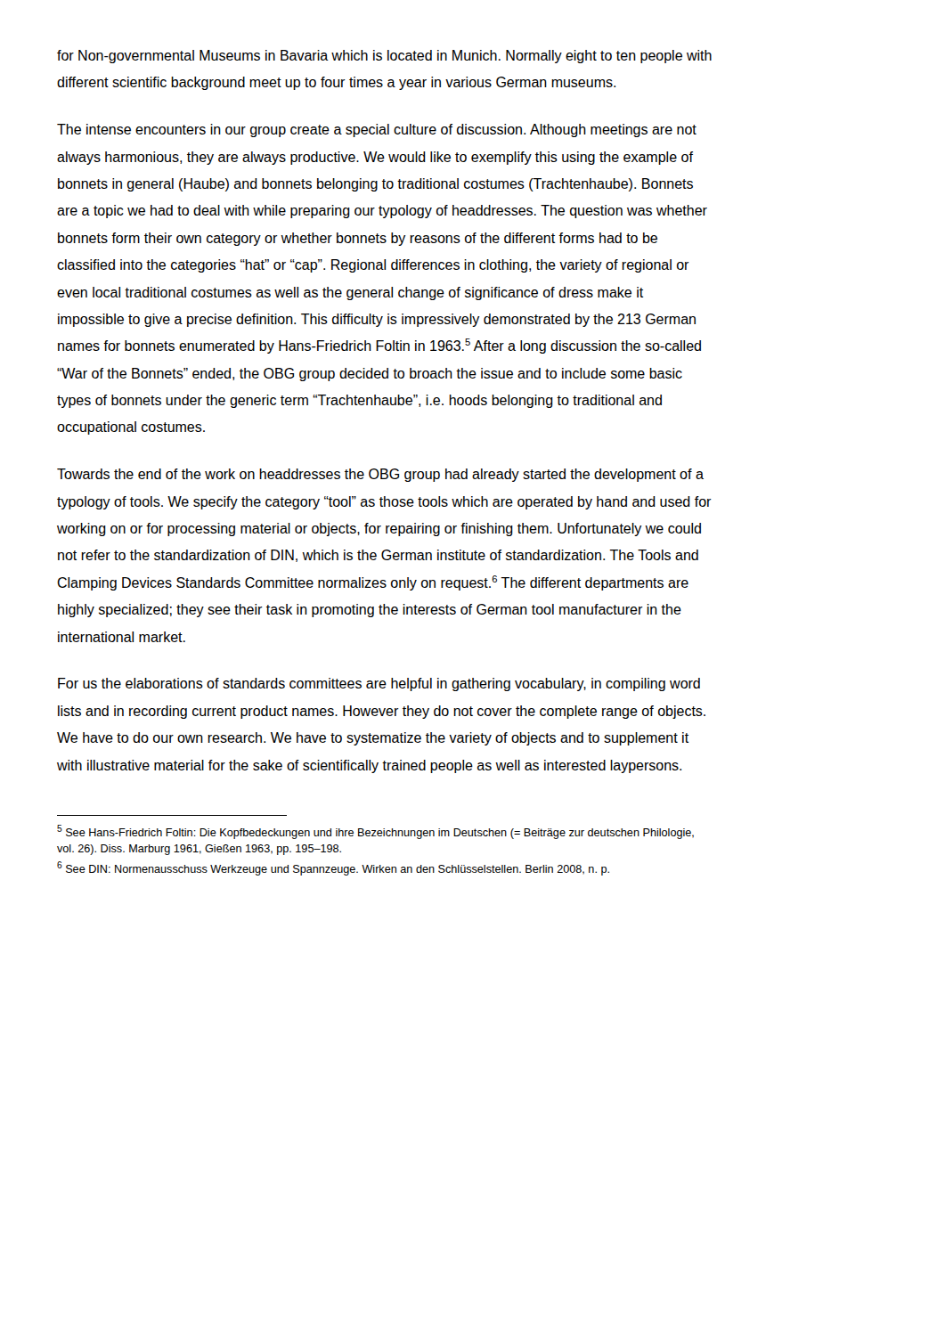for Non-governmental Museums in Bavaria which is located in Munich. Normally eight to ten people with different scientific background meet up to four times a year in various German museums.
The intense encounters in our group create a special culture of discussion. Although meetings are not always harmonious, they are always productive. We would like to exemplify this using the example of bonnets in general (Haube) and bonnets belonging to traditional costumes (Trachtenhaube). Bonnets are a topic we had to deal with while preparing our typology of headdresses. The question was whether bonnets form their own category or whether bonnets by reasons of the different forms had to be classified into the categories “hat” or “cap”. Regional differences in clothing, the variety of regional or even local traditional costumes as well as the general change of significance of dress make it impossible to give a precise definition. This difficulty is impressively demonstrated by the 213 German names for bonnets enumerated by Hans-Friedrich Foltin in 1963.5 After a long discussion the so-called “War of the Bonnets” ended, the OBG group decided to broach the issue and to include some basic types of bonnets under the generic term “Trachtenhaube”, i.e. hoods belonging to traditional and occupational costumes.
Towards the end of the work on headdresses the OBG group had already started the development of a typology of tools. We specify the category “tool” as those tools which are operated by hand and used for working on or for processing material or objects, for repairing or finishing them. Unfortunately we could not refer to the standardization of DIN, which is the German institute of standardization. The Tools and Clamping Devices Standards Committee normalizes only on request.6 The different departments are highly specialized; they see their task in promoting the interests of German tool manufacturer in the international market.
For us the elaborations of standards committees are helpful in gathering vocabulary, in compiling word lists and in recording current product names. However they do not cover the complete range of objects. We have to do our own research. We have to systematize the variety of objects and to supplement it with illustrative material for the sake of scientifically trained people as well as interested laypersons.
5 See Hans-Friedrich Foltin: Die Kopfbedeckungen und ihre Bezeichnungen im Deutschen (= Beiträge zur deutschen Philologie, vol. 26). Diss. Marburg 1961, Gießen 1963, pp. 195–198.
6 See DIN: Normenausschuss Werkzeuge und Spannzeuge. Wirken an den Schlüsselstellen. Berlin 2008, n. p.